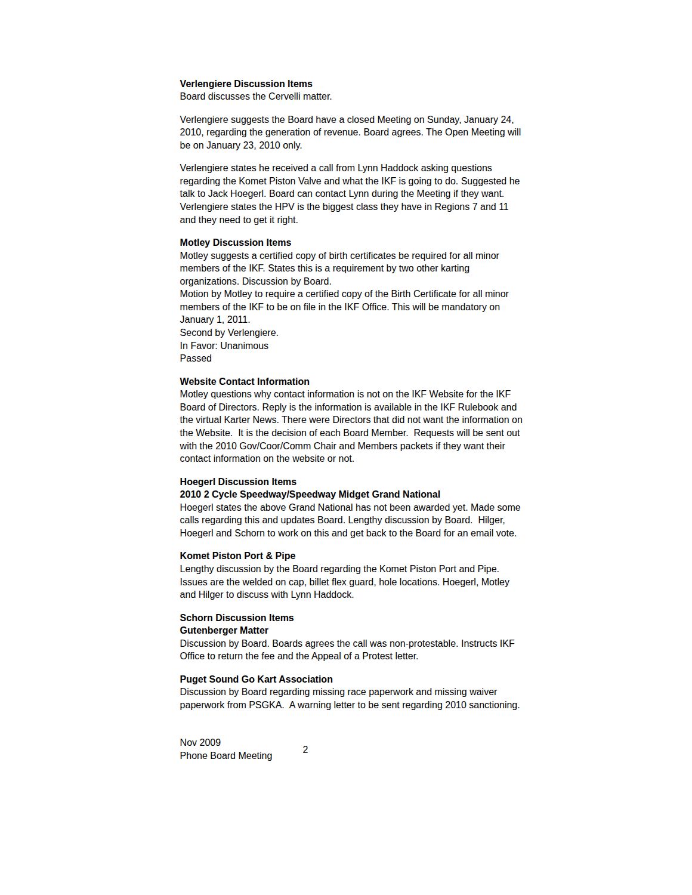Verlengiere Discussion Items
Board discusses the Cervelli matter.
Verlengiere suggests the Board have a closed Meeting on Sunday, January 24, 2010, regarding the generation of revenue. Board agrees. The Open Meeting will be on January 23, 2010 only.
Verlengiere states he received a call from Lynn Haddock asking questions regarding the Komet Piston Valve and what the IKF is going to do. Suggested he talk to Jack Hoegerl. Board can contact Lynn during the Meeting if they want. Verlengiere states the HPV is the biggest class they have in Regions 7 and 11 and they need to get it right.
Motley Discussion Items
Motley suggests a certified copy of birth certificates be required for all minor members of the IKF. States this is a requirement by two other karting organizations. Discussion by Board.
Motion by Motley to require a certified copy of the Birth Certificate for all minor members of the IKF to be on file in the IKF Office. This will be mandatory on January 1, 2011.
Second by Verlengiere.
In Favor: Unanimous
Passed
Website Contact Information
Motley questions why contact information is not on the IKF Website for the IKF Board of Directors. Reply is the information is available in the IKF Rulebook and the virtual Karter News. There were Directors that did not want the information on the Website. It is the decision of each Board Member. Requests will be sent out with the 2010 Gov/Coor/Comm Chair and Members packets if they want their contact information on the website or not.
Hoegerl Discussion Items
2010 2 Cycle Speedway/Speedway Midget Grand National
Hoegerl states the above Grand National has not been awarded yet. Made some calls regarding this and updates Board. Lengthy discussion by Board. Hilger, Hoegerl and Schorn to work on this and get back to the Board for an email vote.
Komet Piston Port & Pipe
Lengthy discussion by the Board regarding the Komet Piston Port and Pipe.
Issues are the welded on cap, billet flex guard, hole locations. Hoegerl, Motley and Hilger to discuss with Lynn Haddock.
Schorn Discussion Items
Gutenberger Matter
Discussion by Board. Boards agrees the call was non-protestable. Instructs IKF Office to return the fee and the Appeal of a Protest letter.
Puget Sound Go Kart Association
Discussion by Board regarding missing race paperwork and missing waiver paperwork from PSGKA. A warning letter to be sent regarding 2010 sanctioning.
Nov 2009 Phone Board Meeting
2